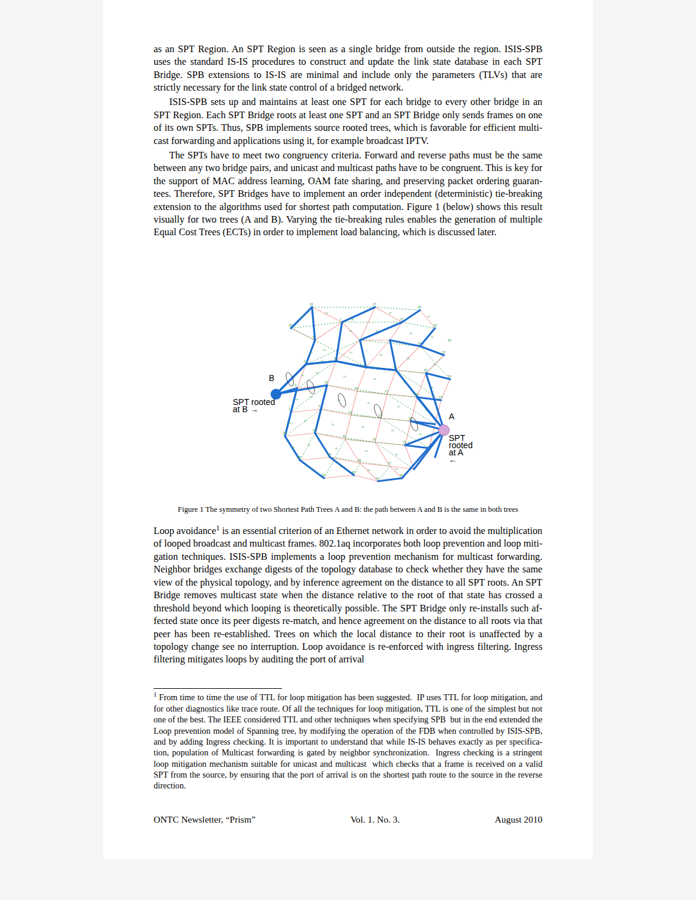as an SPT Region. An SPT Region is seen as a single bridge from outside the region. ISIS-SPB uses the standard IS-IS procedures to construct and update the link state database in each SPT Bridge. SPB extensions to IS-IS are minimal and include only the parameters (TLVs) that are strictly necessary for the link state control of a bridged network.
ISIS-SPB sets up and maintains at least one SPT for each bridge to every other bridge in an SPT Region. Each SPT Bridge roots at least one SPT and an SPT Bridge only sends frames on one of its own SPTs. Thus, SPB implements source rooted trees, which is favorable for efficient multicast forwarding and applications using it, for example broadcast IPTV.
The SPTs have to meet two congruency criteria. Forward and reverse paths must be the same between any two bridge pairs, and unicast and multicast paths have to be congruent. This is key for the support of MAC address learning, OAM fate sharing, and preserving packet ordering guarantees. Therefore, SPT Bridges have to implement an order independent (deterministic) tie-breaking extension to the algorithms used for shortest path computation. Figure 1 (below) shows this result visually for two trees (A and B). Varying the tie-breaking rules enables the generation of multiple Equal Cost Trees (ECTs) in order to implement load balancing, which is discussed later.
26 27 28 29 30 25 5 7 8 13 14 20 3 21 2 6 15 16 4 22 24 17 18 19 1 9 10 11 12 38 23 31 32 33 35 34 36 37 39 40 41 42 10 10 10 10 10 10 10 10 10 10 10 10 10 10 10 10 10 10 10 10 10 10 10 10 10 10 10 10 10 10 10 10 10 10 10 10 10 10 10 10 10 10 B A SPT rooted at B → SPT rooted at A ←
Figure 1 The symmetry of two Shortest Path Trees A and B: the path between A and B is the same in both trees
Loop avoidance1 is an essential criterion of an Ethernet network in order to avoid the multiplication of looped broadcast and multicast frames. 802.1aq incorporates both loop prevention and loop mitigation techniques. ISIS-SPB implements a loop prevention mechanism for multicast forwarding. Neighbor bridges exchange digests of the topology database to check whether they have the same view of the physical topology, and by inference agreement on the distance to all SPT roots. An SPT Bridge removes multicast state when the distance relative to the root of that state has crossed a threshold beyond which looping is theoretically possible. The SPT Bridge only re-installs such affected state once its peer digests re-match, and hence agreement on the distance to all roots via that peer has been re-established. Trees on which the local distance to their root is unaffected by a topology change see no interruption. Loop avoidance is re-enforced with ingress filtering. Ingress filtering mitigates loops by auditing the port of arrival
1 From time to time the use of TTL for loop mitigation has been suggested. IP uses TTL for loop mitigation, and for other diagnostics like trace route. Of all the techniques for loop mitigation, TTL is one of the simplest but not one of the best. The IEEE considered TTL and other techniques when specifying SPB but in the end extended the Loop prevention model of Spanning tree, by modifying the operation of the FDB when controlled by ISIS-SPB, and by adding Ingress checking. It is important to understand that while IS-IS behaves exactly as per specification, population of Multicast forwarding is gated by neighbor synchronization. Ingress checking is a stringent loop mitigation mechanism suitable for unicast and multicast which checks that a frame is received on a valid SPT from the source, by ensuring that the port of arrival is on the shortest path route to the source in the reverse direction.
ONTC Newsletter, “Prism” Vol. 1. No. 3. August 2010